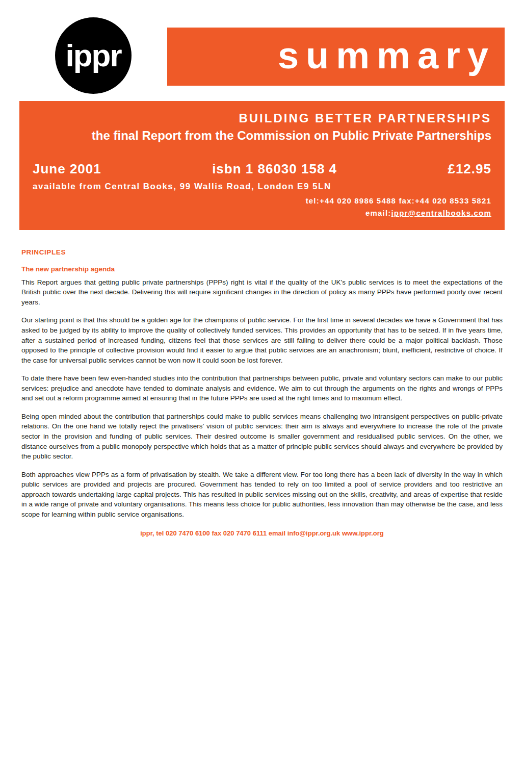ippr
summary
BUILDING BETTER PARTNERSHIPS the final Report from the Commission on Public Private Partnerships
June 2001 isbn 1 86030 158 4 £12.95
available from Central Books, 99 Wallis Road, London E9 5LN
tel:+44 020 8986 5488 fax:+44 020 8533 5821
email:ippr@centralbooks.com
Principles
The new partnership agenda
This Report argues that getting public private partnerships (PPPs) right is vital if the quality of the UK’s public services is to meet the expectations of the British public over the next decade. Delivering this will require significant changes in the direction of policy as many PPPs have performed poorly over recent years.
Our starting point is that this should be a golden age for the champions of public service. For the first time in several decades we have a Government that has asked to be judged by its ability to improve the quality of collectively funded services. This provides an opportunity that has to be seized. If in five years time, after a sustained period of increased funding, citizens feel that those services are still failing to deliver there could be a major political backlash. Those opposed to the principle of collective provision would find it easier to argue that public services are an anachronism; blunt, inefficient, restrictive of choice. If the case for universal public services cannot be won now it could soon be lost forever.
To date there have been few even-handed studies into the contribution that partnerships between public, private and voluntary sectors can make to our public services: prejudice and anecdote have tended to dominate analysis and evidence. We aim to cut through the arguments on the rights and wrongs of PPPs and set out a reform programme aimed at ensuring that in the future PPPs are used at the right times and to maximum effect.
Being open minded about the contribution that partnerships could make to public services means challenging two intransigent perspectives on public-private relations. On the one hand we totally reject the privatisers’ vision of public services: their aim is always and everywhere to increase the role of the private sector in the provision and funding of public services. Their desired outcome is smaller government and residualised public services. On the other, we distance ourselves from a public monopoly perspective which holds that as a matter of principle public services should always and everywhere be provided by the public sector.
Both approaches view PPPs as a form of privatisation by stealth. We take a different view. For too long there has a been lack of diversity in the way in which public services are provided and projects are procured. Government has tended to rely on too limited a pool of service providers and too restrictive an approach towards undertaking large capital projects. This has resulted in public services missing out on the skills, creativity, and areas of expertise that reside in a wide range of private and voluntary organisations. This means less choice for public authorities, less innovation than may otherwise be the case, and less scope for learning within public service organisations.
ippr, tel 020 7470 6100 fax 020 7470 6111 email info@ippr.org.uk www.ippr.org